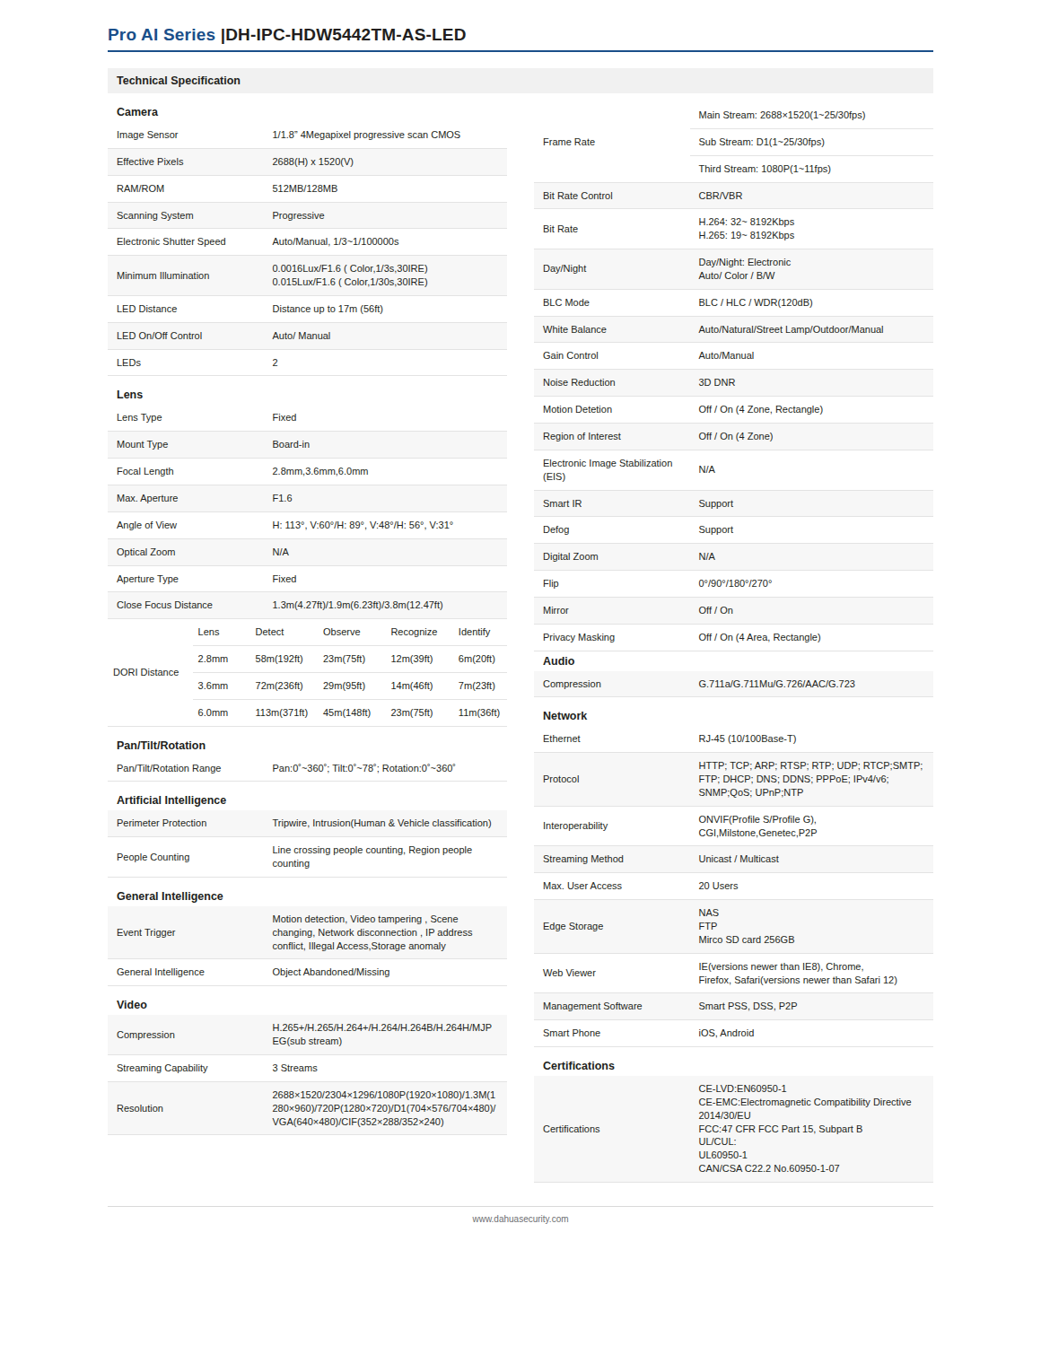Pro AI Series |DH-IPC-HDW5442TM-AS-LED
Technical Specification
Camera
| Image Sensor | 1/1.8” 4Megapixel progressive scan CMOS |
| Effective Pixels | 2688(H) x 1520(V) |
| RAM/ROM | 512MB/128MB |
| Scanning System | Progressive |
| Electronic Shutter Speed | Auto/Manual, 1/3~1/100000s |
| Minimum Illumination | 0.0016Lux/F1.6 ( Color,1/3s,30IRE) 0.015Lux/F1.6 ( Color,1/30s,30IRE) |
| LED Distance | Distance up to 17m (56ft) |
| LED On/Off Control | Auto/ Manual |
| LEDs | 2 |
Lens
| Lens Type | Fixed |
| Mount Type | Board-in |
| Focal Length | 2.8mm,3.6mm,6.0mm |
| Max. Aperture | F1.6 |
| Angle of View | H: 113°, V:60°/H: 89°, V:48°/H: 56°, V:31° |
| Optical Zoom | N/A |
| Aperture Type | Fixed |
| Close Focus Distance | 1.3m(4.27ft)/1.9m(6.23ft)/3.8m(12.47ft) |
| / DORI Distance / Lens / Detect / Observe / Recognize / Identify / / 2.8mm / 58m(192ft) / 23m(75ft) / 12m(39ft) / 6m(20ft) / / 3.6mm / 72m(236ft) / 29m(95ft) / 14m(46ft) / 7m(23ft) / / 6.0mm / 113m(371ft) / 45m(148ft) / 23m(75ft) / 11m(36ft) / |
Pan/Tilt/Rotation
| Pan/Tilt/Rotation Range | Pan:0˚~360˚; Tilt:0˚~78˚; Rotation:0˚~360˚ |
Artificial Intelligence
| Perimeter Protection | Tripwire, Intrusion(Human & Vehicle classification) |
| People Counting | Line crossing people counting, Region people counting |
General Intelligence
| Event Trigger | Motion detection, Video tampering , Scene changing, Network disconnection , IP address conflict, Illegal Access,Storage anomaly |
| General Intelligence | Object Abandoned/Missing |
Video
| Compression | H.265+/H.265/H.264+/H.264/H.264B/H.264H/MJPEG(sub stream) |
| Streaming Capability | 3 Streams |
| Resolution | 2688×1520/2304×1296/1080P(1920×1080)/1.3M(1280×960)/720P(1280×720)/D1(704×576/704×480)/VGA(640×480)/CIF(352×288/352×240) |
| Frame Rate | Main Stream: 2688×1520(1~25/30fps) |
| Sub Stream: D1(1~25/30fps) |
| Third Stream: 1080P(1~11fps) |
| Bit Rate Control | CBR/VBR |
| Bit Rate | H.264: 32~ 8192Kbps H.265: 19~ 8192Kbps |
| Day/Night | Day/Night: Electronic Auto/ Color / B/W |
| BLC Mode | BLC / HLC / WDR(120dB) |
| White Balance | Auto/Natural/Street Lamp/Outdoor/Manual |
| Gain Control | Auto/Manual |
| Noise Reduction | 3D DNR |
| Motion Detetion | Off / On (4 Zone, Rectangle) |
| Region of Interest | Off / On (4 Zone) |
| Electronic Image Stabilization (EIS) | N/A |
| Smart IR | Support |
| Defog | Support |
| Digital Zoom | N/A |
| Flip | 0°/90°/180°/270° |
| Mirror | Off / On |
| Privacy Masking | Off / On (4 Area, Rectangle) |
Audio
| Compression | G.711a/G.711Mu/G.726/AAC/G.723 |
Network
| Ethernet | RJ-45 (10/100Base-T) |
| Protocol | HTTP; TCP; ARP; RTSP; RTP; UDP; RTCP;SMTP; FTP; DHCP; DNS; DDNS; PPPoE; IPv4/v6; SNMP;QoS; UPnP;NTP |
| Interoperability | ONVIF(Profile S/Profile G), CGI,Milstone,Genetec,P2P |
| Streaming Method | Unicast / Multicast |
| Max. User Access | 20 Users |
| Edge Storage | NAS FTP Mirco SD card 256GB |
| Web Viewer | IE(versions newer than IE8), Chrome, Firefox, Safari(versions newer than Safari 12) |
| Management Software | Smart PSS, DSS, P2P |
| Smart Phone | iOS, Android |
Certifications
| Certifications | CE-LVD:EN60950-1 CE-EMC:Electromagnetic Compatibility Directive 2014/30/EU FCC:47 CFR FCC Part 15, Subpart B UL/CUL: UL60950-1 CAN/CSA C22.2 No.60950-1-07 |
www.dahuasecurity.com